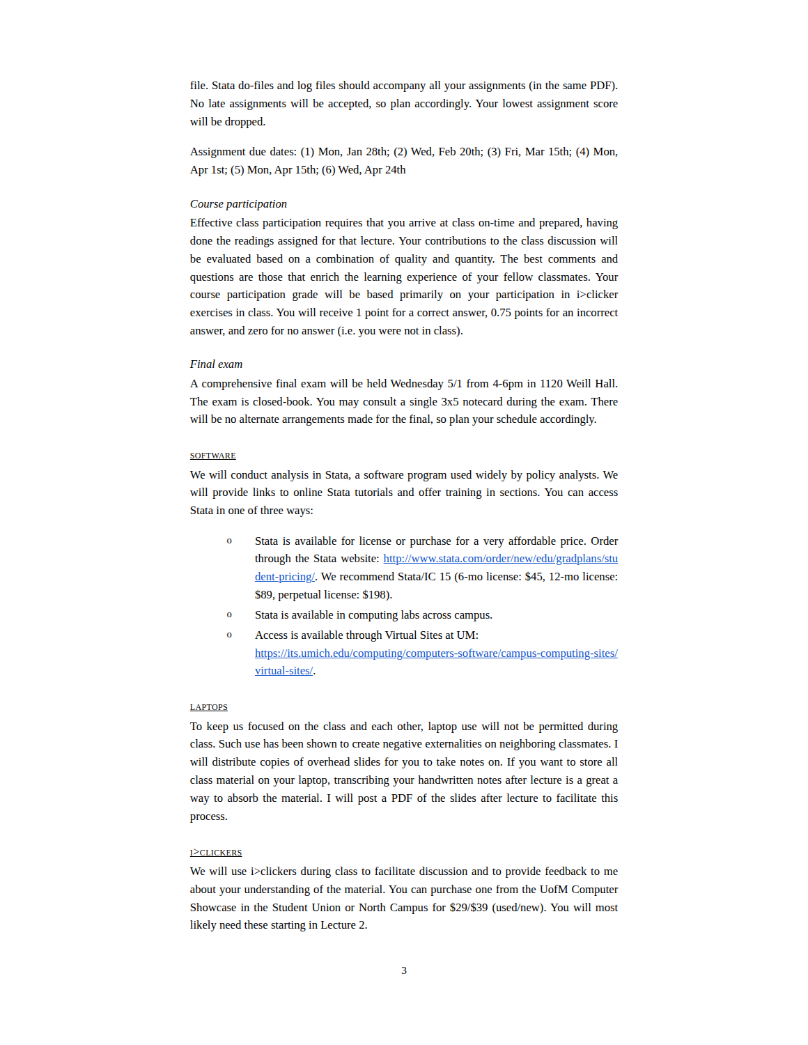file. Stata do-files and log files should accompany all your assignments (in the same PDF). No late assignments will be accepted, so plan accordingly. Your lowest assignment score will be dropped.
Assignment due dates: (1) Mon, Jan 28th; (2) Wed, Feb 20th; (3) Fri, Mar 15th; (4) Mon, Apr 1st; (5) Mon, Apr 15th; (6) Wed, Apr 24th
Course participation
Effective class participation requires that you arrive at class on-time and prepared, having done the readings assigned for that lecture. Your contributions to the class discussion will be evaluated based on a combination of quality and quantity. The best comments and questions are those that enrich the learning experience of your fellow classmates. Your course participation grade will be based primarily on your participation in i>clicker exercises in class. You will receive 1 point for a correct answer, 0.75 points for an incorrect answer, and zero for no answer (i.e. you were not in class).
Final exam
A comprehensive final exam will be held Wednesday 5/1 from 4-6pm in 1120 Weill Hall. The exam is closed-book. You may consult a single 3x5 notecard during the exam. There will be no alternate arrangements made for the final, so plan your schedule accordingly.
Software
We will conduct analysis in Stata, a software program used widely by policy analysts. We will provide links to online Stata tutorials and offer training in sections. You can access Stata in one of three ways:
Stata is available for license or purchase for a very affordable price. Order through the Stata website: http://www.stata.com/order/new/edu/gradplans/student-pricing/. We recommend Stata/IC 15 (6-mo license: $45, 12-mo license: $89, perpetual license: $198).
Stata is available in computing labs across campus.
Access is available through Virtual Sites at UM:
https://its.umich.edu/computing/computers-software/campus-computing-sites/virtual-sites/.
Laptops
To keep us focused on the class and each other, laptop use will not be permitted during class. Such use has been shown to create negative externalities on neighboring classmates. I will distribute copies of overhead slides for you to take notes on. If you want to store all class material on your laptop, transcribing your handwritten notes after lecture is a great a way to absorb the material. I will post a PDF of the slides after lecture to facilitate this process.
i>Clickers
We will use i>clickers during class to facilitate discussion and to provide feedback to me about your understanding of the material. You can purchase one from the UofM Computer Showcase in the Student Union or North Campus for $29/$39 (used/new). You will most likely need these starting in Lecture 2.
3